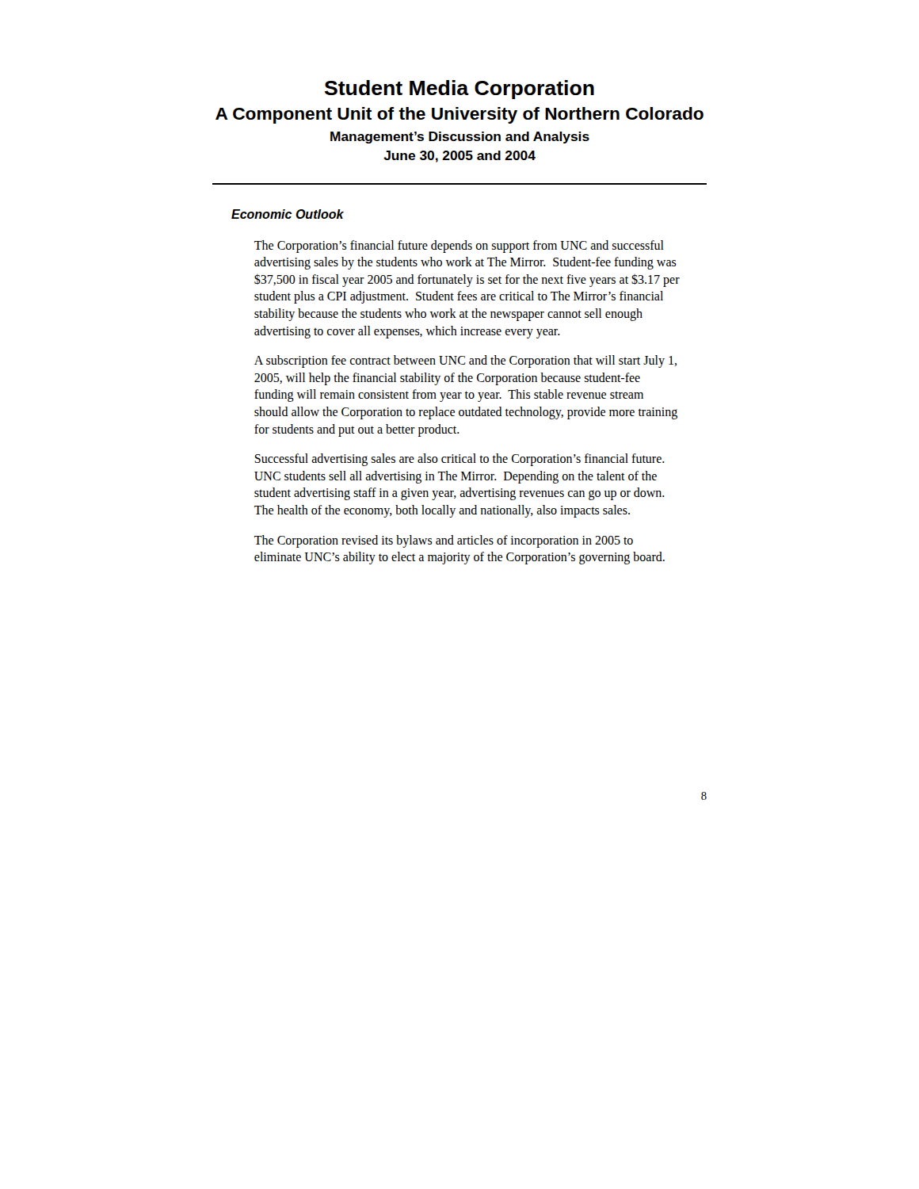Student Media Corporation
A Component Unit of the University of Northern Colorado
Management’s Discussion and Analysis
June 30, 2005 and 2004
Economic Outlook
The Corporation’s financial future depends on support from UNC and successful advertising sales by the students who work at The Mirror. Student-fee funding was $37,500 in fiscal year 2005 and fortunately is set for the next five years at $3.17 per student plus a CPI adjustment. Student fees are critical to The Mirror’s financial stability because the students who work at the newspaper cannot sell enough advertising to cover all expenses, which increase every year.
A subscription fee contract between UNC and the Corporation that will start July 1, 2005, will help the financial stability of the Corporation because student-fee funding will remain consistent from year to year. This stable revenue stream should allow the Corporation to replace outdated technology, provide more training for students and put out a better product.
Successful advertising sales are also critical to the Corporation’s financial future. UNC students sell all advertising in The Mirror. Depending on the talent of the student advertising staff in a given year, advertising revenues can go up or down. The health of the economy, both locally and nationally, also impacts sales.
The Corporation revised its bylaws and articles of incorporation in 2005 to eliminate UNC’s ability to elect a majority of the Corporation’s governing board.
8